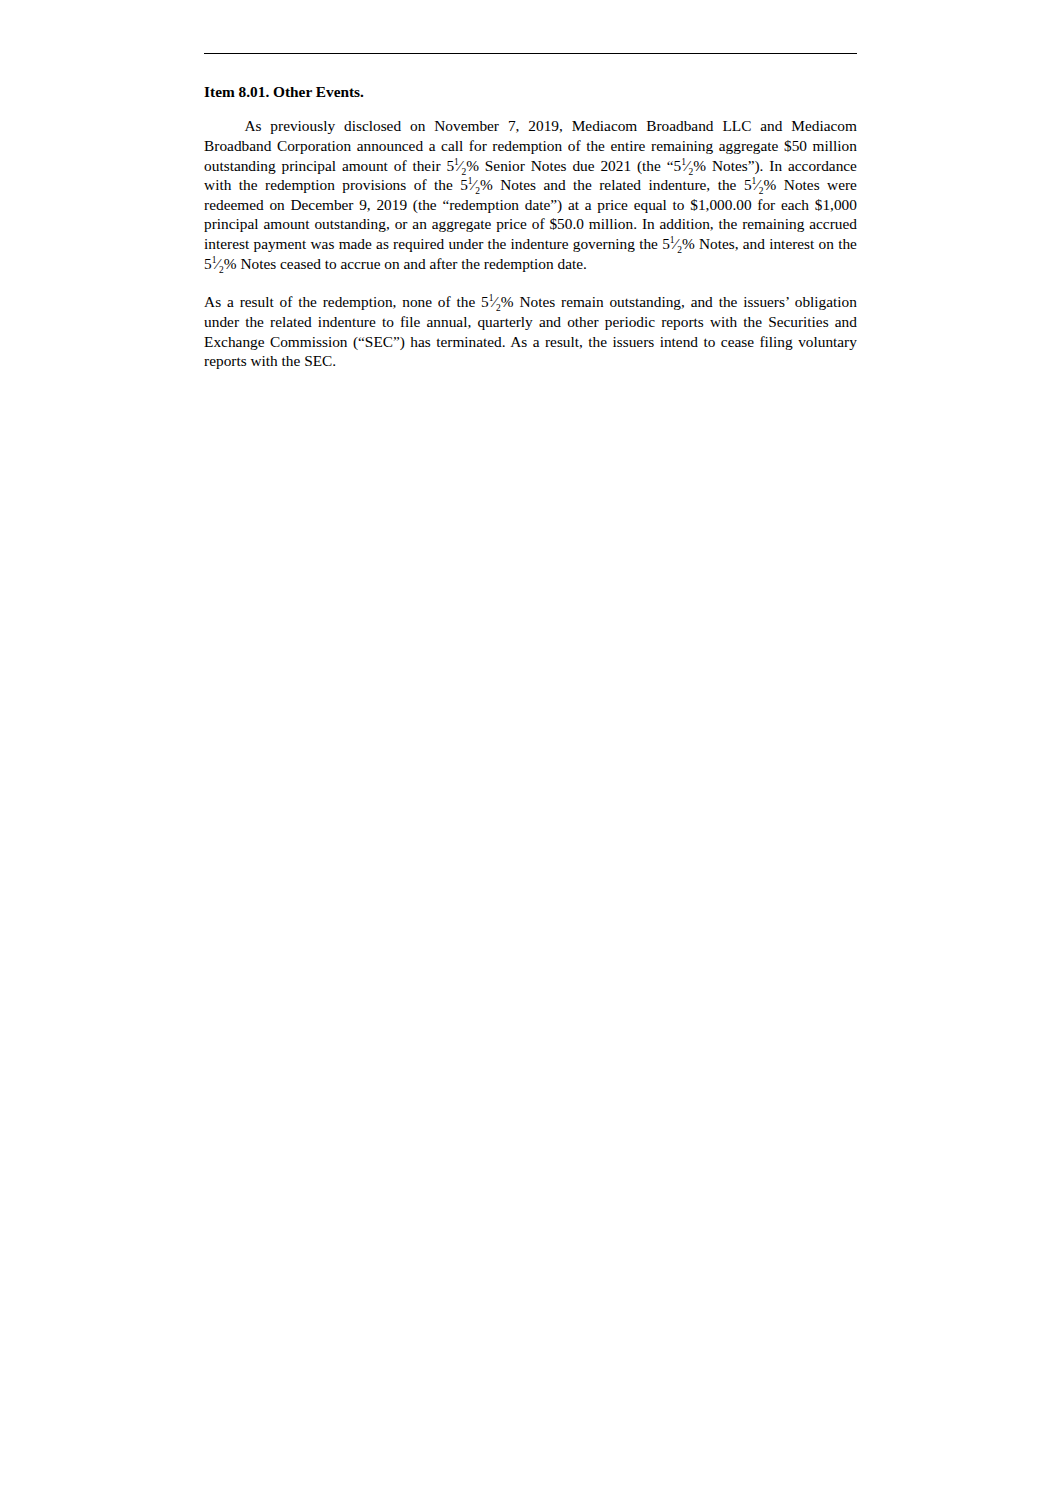Item 8.01. Other Events.
As previously disclosed on November 7, 2019, Mediacom Broadband LLC and Mediacom Broadband Corporation announced a call for redemption of the entire remaining aggregate $50 million outstanding principal amount of their 51⁄2% Senior Notes due 2021 (the “51⁄2% Notes”). In accordance with the redemption provisions of the 51⁄2% Notes and the related indenture, the 51⁄2% Notes were redeemed on December 9, 2019 (the “redemption date”) at a price equal to $1,000.00 for each $1,000 principal amount outstanding, or an aggregate price of $50.0 million. In addition, the remaining accrued interest payment was made as required under the indenture governing the 51⁄2% Notes, and interest on the 51⁄2% Notes ceased to accrue on and after the redemption date.
As a result of the redemption, none of the 51⁄2% Notes remain outstanding, and the issuers’ obligation under the related indenture to file annual, quarterly and other periodic reports with the Securities and Exchange Commission (“SEC”) has terminated. As a result, the issuers intend to cease filing voluntary reports with the SEC.